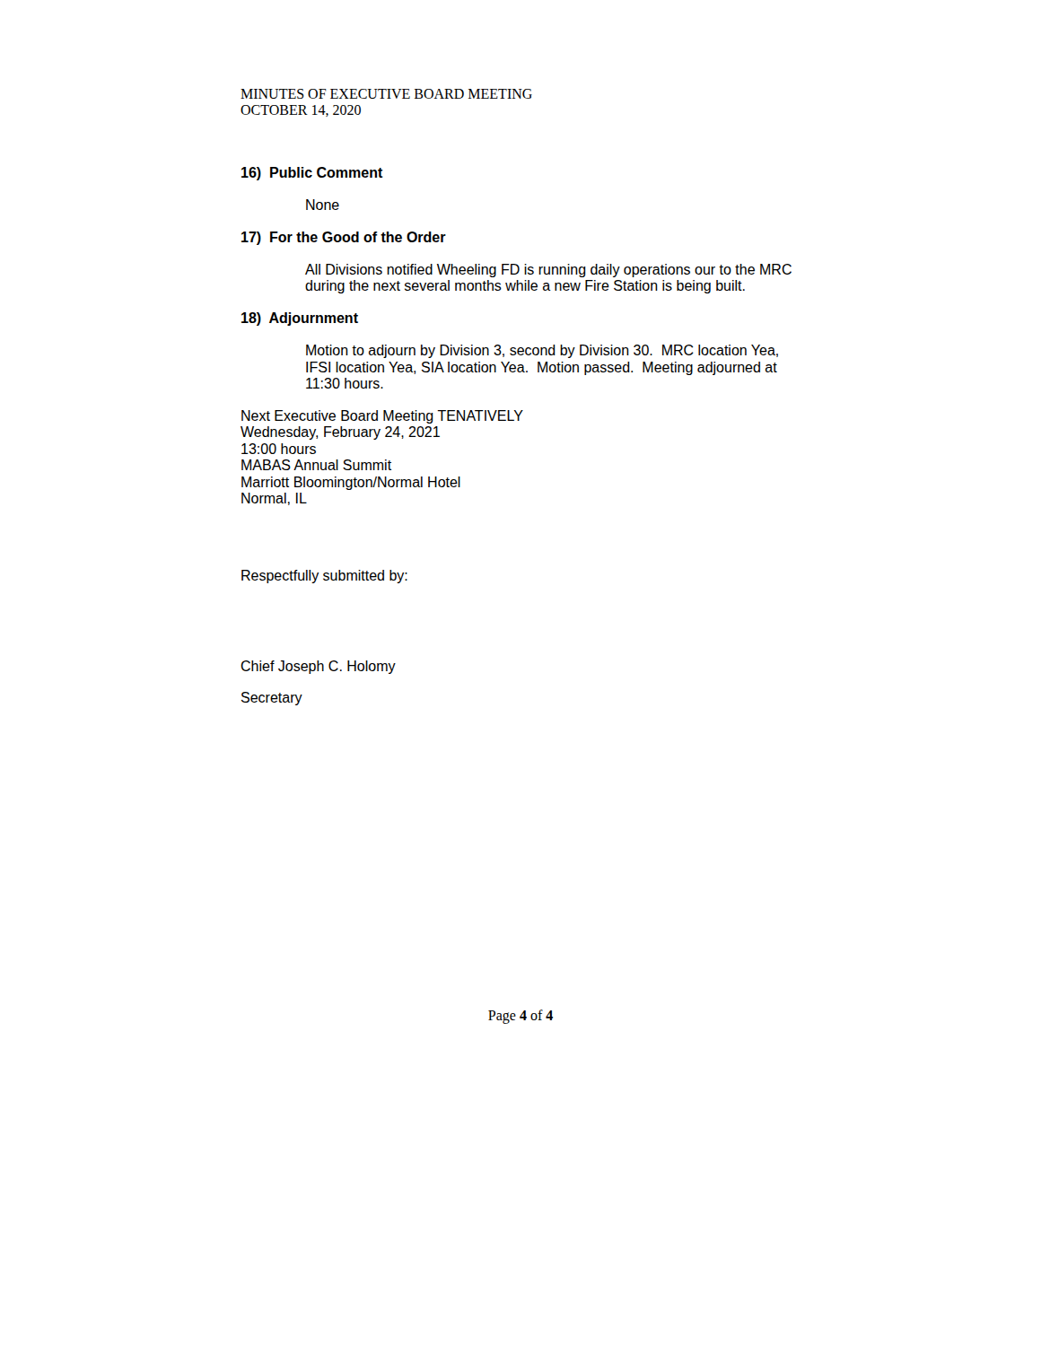MINUTES OF EXECUTIVE BOARD MEETING
OCTOBER 14, 2020
16) Public Comment
None
17) For the Good of the Order
All Divisions notified Wheeling FD is running daily operations our to the MRC during the next several months while a new Fire Station is being built.
18) Adjournment
Motion to adjourn by Division 3, second by Division 30. MRC location Yea, IFSI location Yea, SIA location Yea. Motion passed. Meeting adjourned at 11:30 hours.
Next Executive Board Meeting TENATIVELY
Wednesday, February 24, 2021
13:00 hours
MABAS Annual Summit
Marriott Bloomington/Normal Hotel
Normal, IL
Respectfully submitted by:
Chief Joseph C. Holomy
Secretary
Page 4 of 4